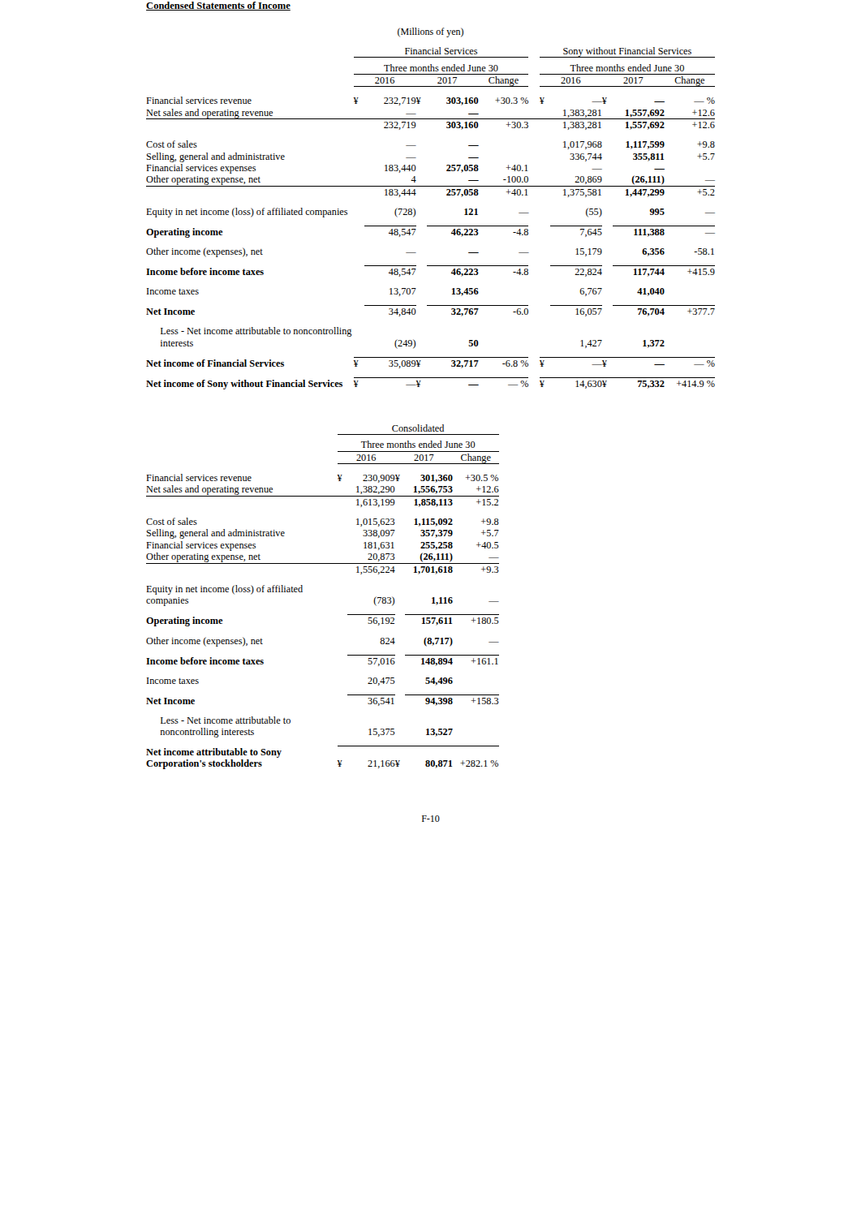Condensed Statements of Income
(Millions of yen)
| | Financial Services | | Sony without Financial Services |
| | Three months ended June 30 | | Three months ended June 30 |
| | 2016 | 2017 | Change | | 2016 | 2017 | Change |
| Financial services revenue | ¥ | 232,719 | ¥ | 303,160 | +30.3 % | | ¥ | — | ¥ | — | — % |
| Net sales and operating revenue | | — | | — | | | | 1,383,281 | | 1,557,692 | +12.6 |
| | | 232,719 | | 303,160 | +30.3 | | | 1,383,281 | | 1,557,692 | +12.6 |
| Cost of sales | | — | | — | | | | 1,017,968 | | 1,117,599 | +9.8 |
| Selling, general and administrative | | — | | — | | | | 336,744 | | 355,811 | +5.7 |
| Financial services expenses | | 183,440 | | 257,058 | +40.1 | | | — | | — | |
| Other operating expense, net | | 4 | | — | -100.0 | | | 20,869 | | (26,111) | — |
| | | 183,444 | | 257,058 | +40.1 | | | 1,375,581 | | 1,447,299 | +5.2 |
| Equity in net income (loss) of affiliated companies | | (728) | | 121 | — | | | (55) | | 995 | — |
| Operating income | | 48,547 | | 46,223 | -4.8 | | | 7,645 | | 111,388 | — |
| Other income (expenses), net | | — | | — | — | | | 15,179 | | 6,356 | -58.1 |
| Income before income taxes | | 48,547 | | 46,223 | -4.8 | | | 22,824 | | 117,744 | +415.9 |
| Income taxes | | 13,707 | | 13,456 | | | | 6,767 | | 41,040 | |
| Net Income | | 34,840 | | 32,767 | -6.0 | | | 16,057 | | 76,704 | +377.7 |
| Less - Net income attributable to noncontrolling interests | | (249) | | 50 | | | | 1,427 | | 1,372 | |
| Net income of Financial Services | ¥ | 35,089 | ¥ | 32,717 | -6.8 % | | ¥ | — | ¥ | — | — % |
| Net income of Sony without Financial Services | ¥ | — | ¥ | — | — % | | ¥ | 14,630 | ¥ | 75,332 | +414.9 % |
| | Consolidated |
| | Three months ended June 30 |
| | 2016 | 2017 | Change |
| Financial services revenue | ¥ | 230,909 | ¥ | 301,360 | +30.5 % |
| Net sales and operating revenue | | 1,382,290 | | 1,556,753 | +12.6 |
| | | 1,613,199 | | 1,858,113 | +15.2 |
| Cost of sales | | 1,015,623 | | 1,115,092 | +9.8 |
| Selling, general and administrative | | 338,097 | | 357,379 | +5.7 |
| Financial services expenses | | 181,631 | | 255,258 | +40.5 |
| Other operating expense, net | | 20,873 | | (26,111) | — |
| | | 1,556,224 | | 1,701,618 | +9.3 |
| Equity in net income (loss) of affiliated companies | | (783) | | 1,116 | — |
| Operating income | | 56,192 | | 157,611 | +180.5 |
| Other income (expenses), net | | 824 | | (8,717) | — |
| Income before income taxes | | 57,016 | | 148,894 | +161.1 |
| Income taxes | | 20,475 | | 54,496 | |
| Net Income | | 36,541 | | 94,398 | +158.3 |
| Less - Net income attributable to noncontrolling interests | | 15,375 | | 13,527 | |
| Net income attributable to Sony Corporation's stockholders | ¥ | 21,166 | ¥ | 80,871 | +282.1 % |
F-10